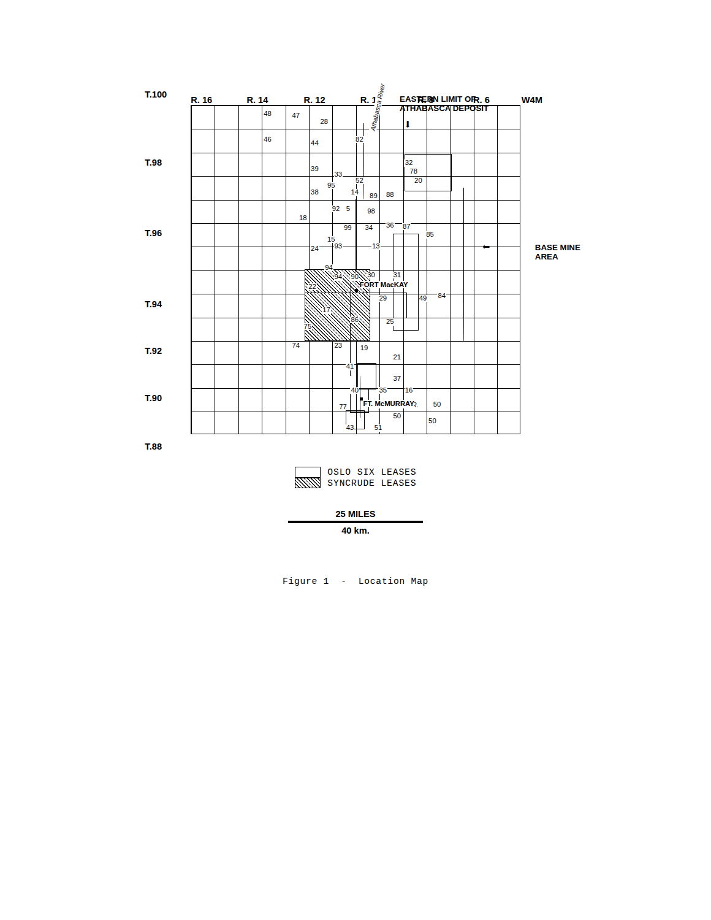R. 16 R. 14 R. 12 R. 10 R. 8 R. 6 W4M
T.100
T.98
T.96
T.94
T.92
T.90
T.88
EASTERN LIMIT OF
ATHABASCA DEPOSIT
⬇
BASE MINE
AREA
⬅
Athabasca River
Clearwater R.
FORT MacKAY
FT. McMURRAY
48
47
28
46
44
82
39
33
95
52
32
78
20
38
14
89
88
92
5
18
98
99
34
36
87
85
15
93
24
13
94
94
90
30
31
22
29
49
84
17
86
25
75
74
23
19
21
41
37
35
16
40
77
50
50
50
43
51
OSLO SIX LEASES SYNCRUDE LEASES
25 MILES
40 km.
Figure 1 - Location Map